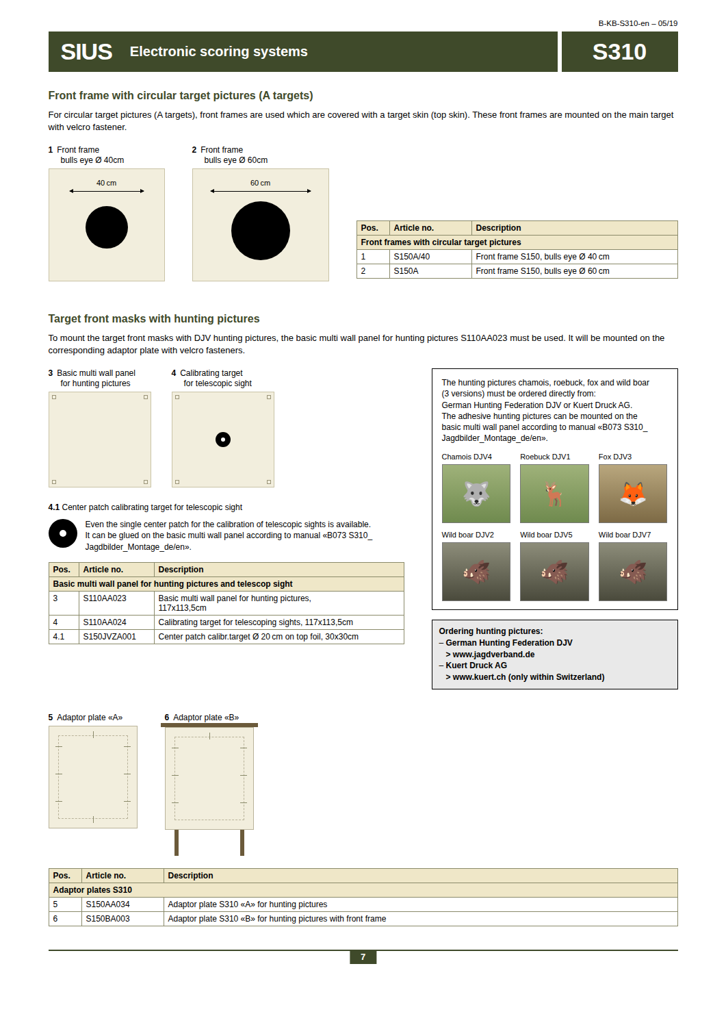B-KB-S310-en – 05/19
SIUS Electronic scoring systems
S310
Front frame with circular target pictures (A targets)
For circular target pictures (A targets), front frames are used which are covered with a target skin (top skin). These front frames are mounted on the main target with velcro fastener.
1 Front frame
bulls eye Ø 40cm
40 cm
2 Front frame
bulls eye Ø 60cm
60 cm
| Pos. | Article no. | Description |
| --- | --- | --- |
| Front frames with circular target pictures |
| 1 | S150A/40 | Front frame S150, bulls eye Ø 40 cm |
| 2 | S150A | Front frame S150, bulls eye Ø 60 cm |
Target front masks with hunting pictures
To mount the target front masks with DJV hunting pictures, the basic multi wall panel for hunting pictures S110AA023 must be used. It will be mounted on the corresponding adaptor plate with velcro fasteners.
3 Basic multi wall panel
for hunting pictures
4 Calibrating target
for telescopic sight
4.1 Center patch calibrating target for telescopic sight
Even the single center patch for the calibration of telescopic sights is available.
It can be glued on the basic multi wall panel according to manual «B073 S310_
Jagdbilder_Montage_de/en».
| Pos. | Article no. | Description |
| --- | --- | --- |
| Basic multi wall panel for hunting pictures and telescop sight |
| 3 | S110AA023 | Basic multi wall panel for hunting pictures, 117x113,5cm |
| 4 | S110AA024 | Calibrating target for telescoping sights, 117x113,5cm |
| 4.1 | S150JVZA001 | Center patch calibr.target Ø 20 cm on top foil, 30x30cm |
The hunting pictures chamois, roebuck, fox and wild boar
(3 versions) must be ordered directly from:
German Hunting Federation DJV or Kuert Druck AG.
The adhesive hunting pictures can be mounted on the
basic multi wall panel according to manual «B073 S310_
Jagdbilder_Montage_de/en».
Chamois DJV4
🐺
Roebuck DJV1
🦌
Fox DJV3
🦊
Wild boar DJV2
🐗
Wild boar DJV5
🐗
Wild boar DJV7
🐗
Ordering hunting pictures: – German Hunting Federation DJV
> www.jagdverband.de
– Kuert Druck AG
> www.kuert.ch (only within Switzerland)
5 Adaptor plate «A»
6 Adaptor plate «B»
| Pos. | Article no. | Description |
| --- | --- | --- |
| Adaptor plates S310 |
| 5 | S150AA034 | Adaptor plate S310 «A» for hunting pictures |
| 6 | S150BA003 | Adaptor plate S310 «B» for hunting pictures with front frame |
7